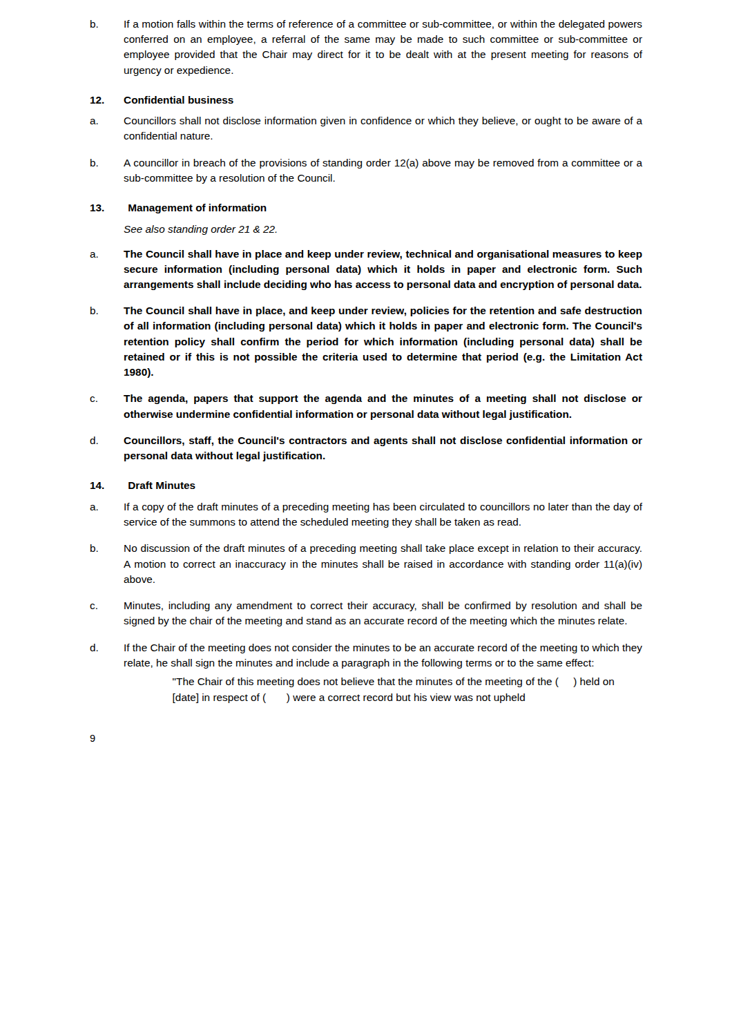b.
If a motion falls within the terms of reference of a committee or sub-committee, or within the delegated powers conferred on an employee, a referral of the same may be made to such committee or sub-committee or employee provided that the Chair may direct for it to be dealt with at the present meeting for reasons of urgency or expedience.
12. Confidential business
a.
Councillors shall not disclose information given in confidence or which they believe, or ought to be aware of a confidential nature.
b.
A councillor in breach of the provisions of standing order 12(a) above may be removed from a committee or a sub-committee by a resolution of the Council.
13. Management of information
See also standing order 21 & 22.
a.
The Council shall have in place and keep under review, technical and organisational measures to keep secure information (including personal data) which it holds in paper and electronic form. Such arrangements shall include deciding who has access to personal data and encryption of personal data.
b.
The Council shall have in place, and keep under review, policies for the retention and safe destruction of all information (including personal data) which it holds in paper and electronic form. The Council's retention policy shall confirm the period for which information (including personal data) shall be retained or if this is not possible the criteria used to determine that period (e.g. the Limitation Act 1980).
c.
The agenda, papers that support the agenda and the minutes of a meeting shall not disclose or otherwise undermine confidential information or personal data without legal justification.
d.
Councillors, staff, the Council's contractors and agents shall not disclose confidential information or personal data without legal justification.
14. Draft Minutes
a.
If a copy of the draft minutes of a preceding meeting has been circulated to councillors no later than the day of service of the summons to attend the scheduled meeting they shall be taken as read.
b.
No discussion of the draft minutes of a preceding meeting shall take place except in relation to their accuracy. A motion to correct an inaccuracy in the minutes shall be raised in accordance with standing order 11(a)(iv) above.
c.
Minutes, including any amendment to correct their accuracy, shall be confirmed by resolution and shall be signed by the chair of the meeting and stand as an accurate record of the meeting which the minutes relate.
d.
If the Chair of the meeting does not consider the minutes to be an accurate record of the meeting to which they relate, he shall sign the minutes and include a paragraph in the following terms or to the same effect:
"The Chair of this meeting does not believe that the minutes of the meeting of the ( ) held on [date] in respect of ( ) were a correct record but his view was not upheld
9